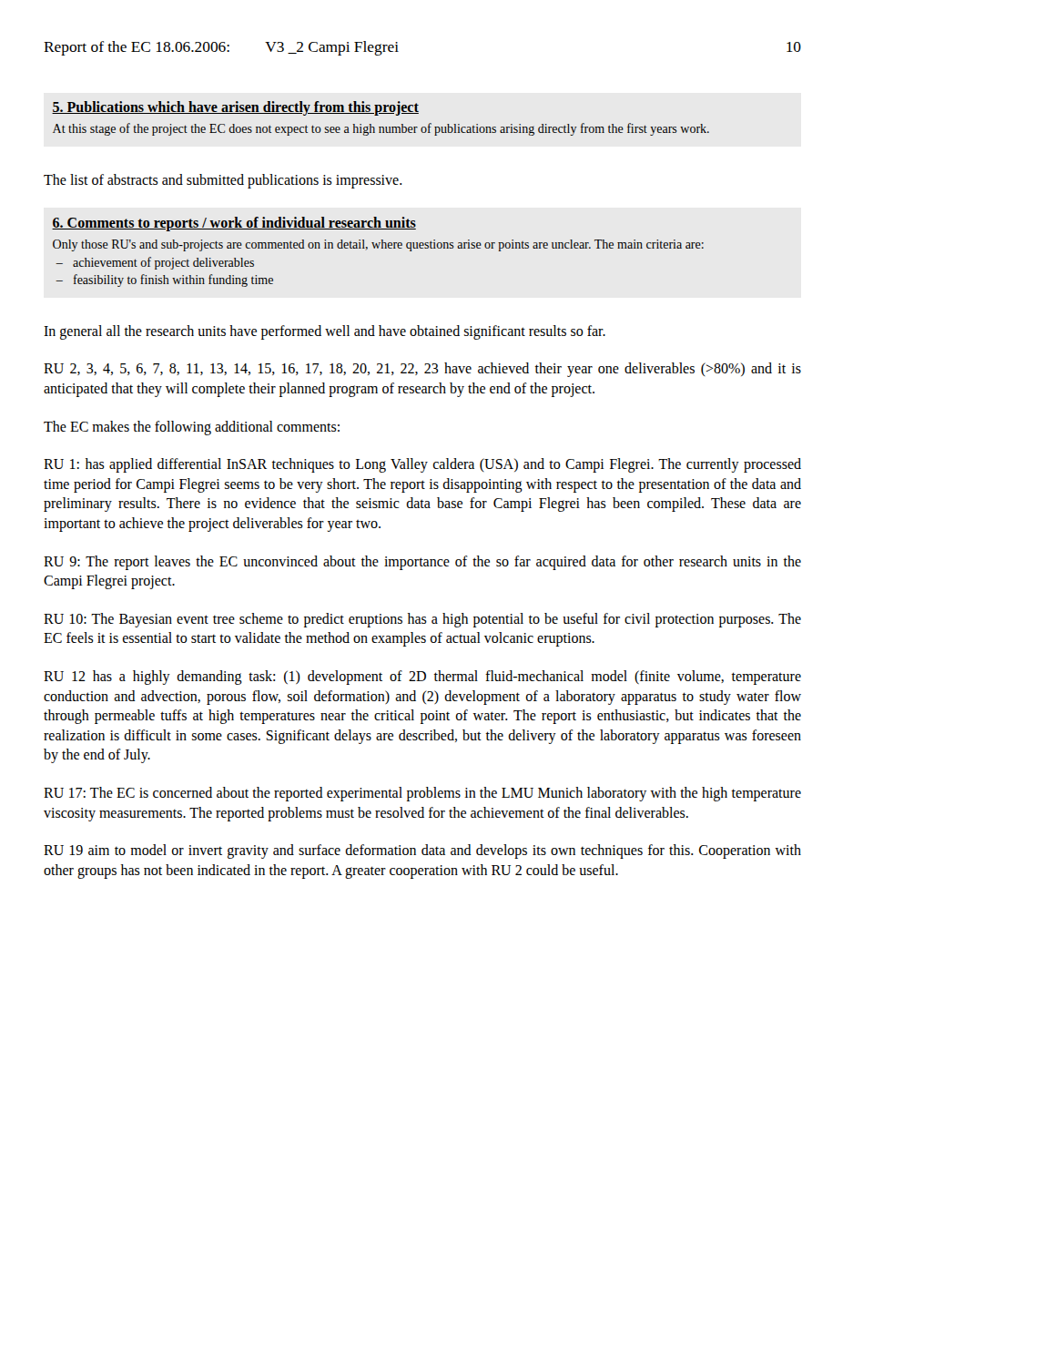Report of the EC 18.06.2006: V3 _2 Campi Flegrei 10
5. Publications which have arisen directly from this project
At this stage of the project the EC does not expect to see a high number of publications arising directly from the first years work.
The list of abstracts and submitted publications is impressive.
6. Comments to reports / work of individual research units
Only those RU's and sub-projects are commented on in detail, where questions arise or points are unclear. The main criteria are:
achievement of project deliverables
feasibility to finish within funding time
In general all the research units have performed well and have obtained significant results so far.
RU 2, 3, 4, 5, 6, 7, 8, 11, 13, 14, 15, 16, 17, 18, 20, 21, 22, 23 have achieved their year one deliverables (>80%) and it is anticipated that they will complete their planned program of research by the end of the project.
The EC makes the following additional comments:
RU 1: has applied differential InSAR techniques to Long Valley caldera (USA) and to Campi Flegrei. The currently processed time period for Campi Flegrei seems to be very short. The report is disappointing with respect to the presentation of the data and preliminary results. There is no evidence that the seismic data base for Campi Flegrei has been compiled. These data are important to achieve the project deliverables for year two.
RU 9: The report leaves the EC unconvinced about the importance of the so far acquired data for other research units in the Campi Flegrei project.
RU 10: The Bayesian event tree scheme to predict eruptions has a high potential to be useful for civil protection purposes. The EC feels it is essential to start to validate the method on examples of actual volcanic eruptions.
RU 12 has a highly demanding task: (1) development of 2D thermal fluid-mechanical model (finite volume, temperature conduction and advection, porous flow, soil deformation) and (2) development of a laboratory apparatus to study water flow through permeable tuffs at high temperatures near the critical point of water. The report is enthusiastic, but indicates that the realization is difficult in some cases. Significant delays are described, but the delivery of the laboratory apparatus was foreseen by the end of July.
RU 17: The EC is concerned about the reported experimental problems in the LMU Munich laboratory with the high temperature viscosity measurements. The reported problems must be resolved for the achievement of the final deliverables.
RU 19 aim to model or invert gravity and surface deformation data and develops its own techniques for this. Cooperation with other groups has not been indicated in the report. A greater cooperation with RU 2 could be useful.